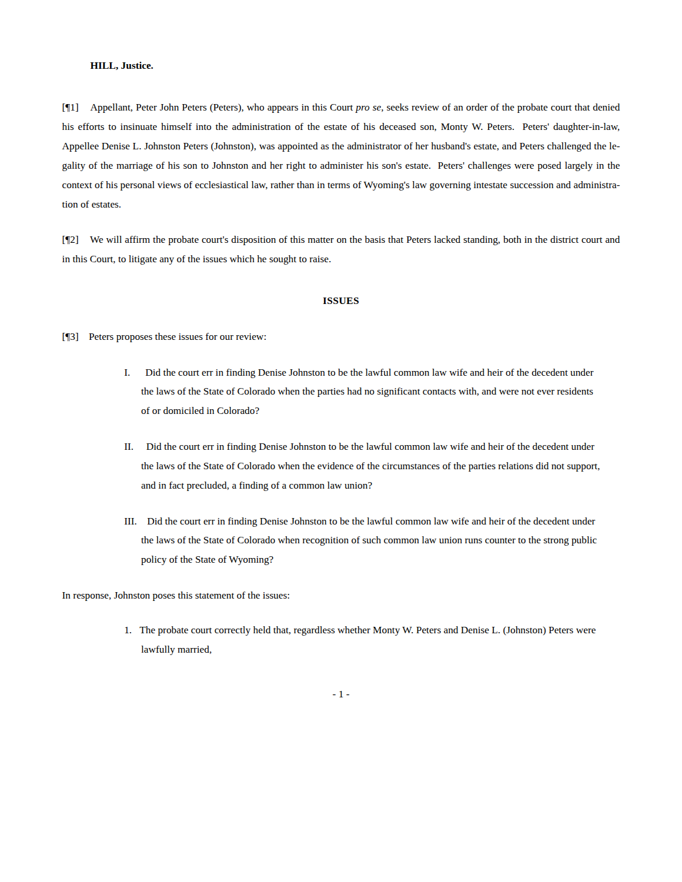HILL, Justice.
[¶1] Appellant, Peter John Peters (Peters), who appears in this Court pro se, seeks review of an order of the probate court that denied his efforts to insinuate himself into the administration of the estate of his deceased son, Monty W. Peters. Peters' daughter-in-law, Appellee Denise L. Johnston Peters (Johnston), was appointed as the administrator of her husband's estate, and Peters challenged the legality of the marriage of his son to Johnston and her right to administer his son's estate. Peters' challenges were posed largely in the context of his personal views of ecclesiastical law, rather than in terms of Wyoming's law governing intestate succession and administration of estates.
[¶2] We will affirm the probate court's disposition of this matter on the basis that Peters lacked standing, both in the district court and in this Court, to litigate any of the issues which he sought to raise.
ISSUES
[¶3] Peters proposes these issues for our review:
I. Did the court err in finding Denise Johnston to be the lawful common law wife and heir of the decedent under the laws of the State of Colorado when the parties had no significant contacts with, and were not ever residents of or domiciled in Colorado?
II. Did the court err in finding Denise Johnston to be the lawful common law wife and heir of the decedent under the laws of the State of Colorado when the evidence of the circumstances of the parties relations did not support, and in fact precluded, a finding of a common law union?
III. Did the court err in finding Denise Johnston to be the lawful common law wife and heir of the decedent under the laws of the State of Colorado when recognition of such common law union runs counter to the strong public policy of the State of Wyoming?
In response, Johnston poses this statement of the issues:
1. The probate court correctly held that, regardless whether Monty W. Peters and Denise L. (Johnston) Peters were lawfully married,
- 1 -